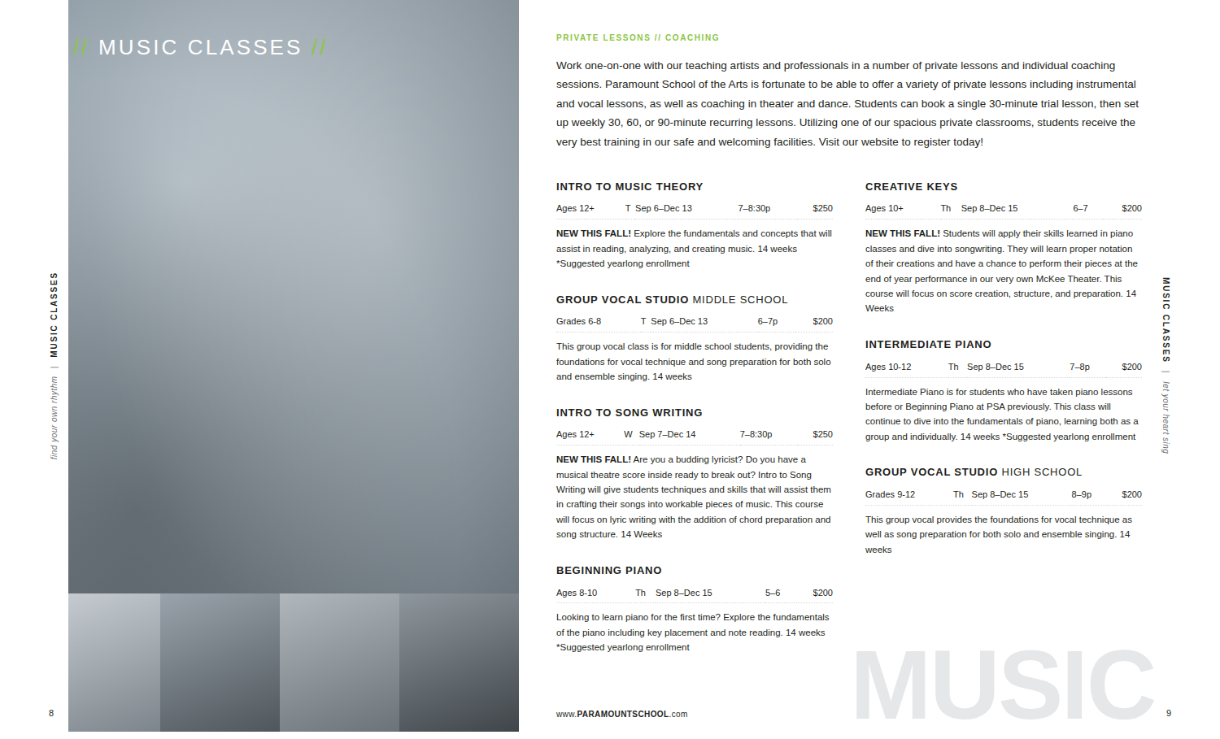// MUSIC CLASSES //
find your own rhythm | MUSIC CLASSES
8
Private Lessons // Coaching
Work one-on-one with our teaching artists and professionals in a number of private lessons and individual coaching sessions. Paramount School of the Arts is fortunate to be able to offer a variety of private lessons including instrumental and vocal lessons, as well as coaching in theater and dance. Students can book a single 30-minute trial lesson, then set up weekly 30, 60, or 90-minute recurring lessons. Utilizing one of our spacious private classrooms, students receive the very best training in our safe and welcoming facilities. Visit our website to register today!
Intro to Music Theory
| Ages 12+ | T | Sep 6–Dec 13 | 7–8:30p | $250 |
NEW THIS FALL! Explore the fundamentals and concepts that will assist in reading, analyzing, and creating music. 14 weeks *Suggested yearlong enrollment
Group Vocal Studio Middle School
| Grades 6-8 | T | Sep 6–Dec 13 | 6–7p | $200 |
This group vocal class is for middle school students, providing the foundations for vocal technique and song preparation for both solo and ensemble singing. 14 weeks
Intro to Song Writing
| Ages 12+ | W | Sep 7–Dec 14 | 7–8:30p | $250 |
NEW THIS FALL! Are you a budding lyricist? Do you have a musical theatre score inside ready to break out? Intro to Song Writing will give students techniques and skills that will assist them in crafting their songs into workable pieces of music. This course will focus on lyric writing with the addition of chord preparation and song structure. 14 Weeks
Beginning Piano
| Ages 8-10 | Th | Sep 8–Dec 15 | 5–6 | $200 |
Looking to learn piano for the first time? Explore the fundamentals of the piano including key placement and note reading. 14 weeks *Suggested yearlong enrollment
Creative Keys
| Ages 10+ | Th | Sep 8–Dec 15 | 6–7 | $200 |
NEW THIS FALL! Students will apply their skills learned in piano classes and dive into songwriting. They will learn proper notation of their creations and have a chance to perform their pieces at the end of year performance in our very own McKee Theater. This course will focus on score creation, structure, and preparation. 14 Weeks
Intermediate Piano
| Ages 10-12 | Th | Sep 8–Dec 15 | 7–8p | $200 |
Intermediate Piano is for students who have taken piano lessons before or Beginning Piano at PSA previously. This class will continue to dive into the fundamentals of piano, learning both as a group and individually. 14 weeks *Suggested yearlong enrollment
Group Vocal Studio High School
| Grades 9-12 | Th | Sep 8–Dec 15 | 8–9p | $200 |
This group vocal provides the foundations for vocal technique as well as song preparation for both solo and ensemble singing. 14 weeks
MUSIC
MUSIC CLASSES | let your heart sing
www.PARAMOUNTSCHOOL.com
9